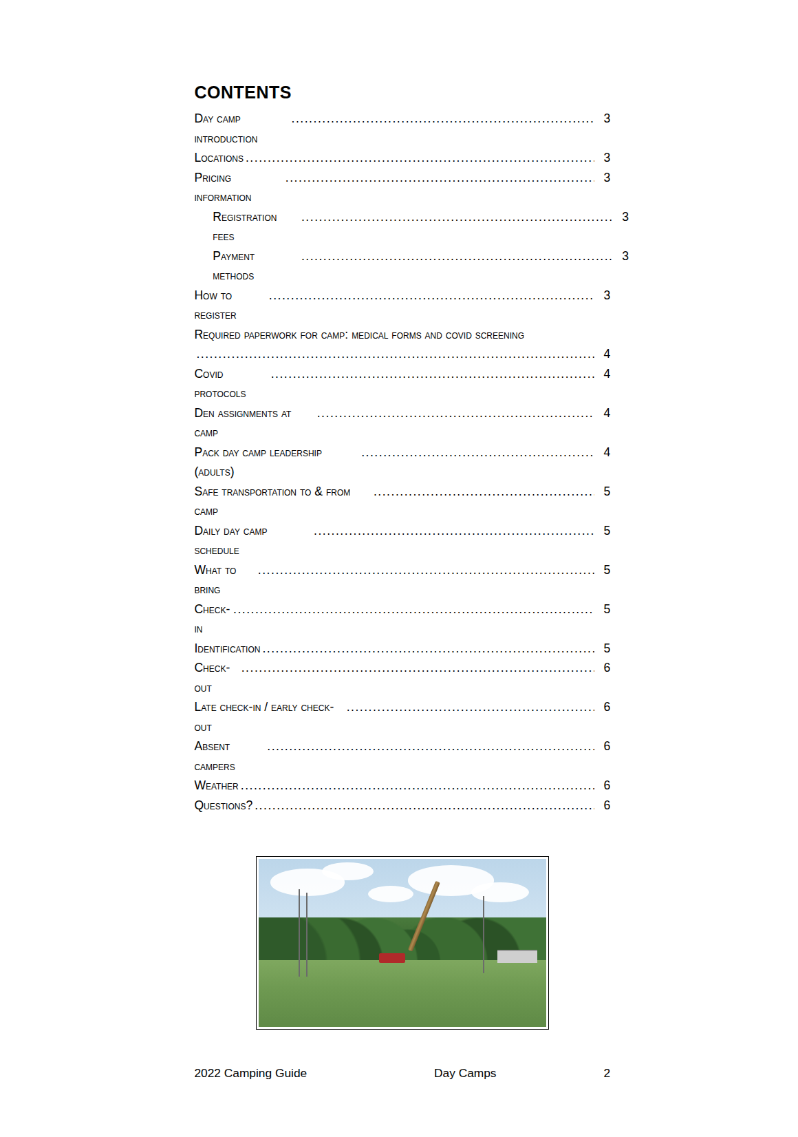Contents
Day Camp Introduction .................................................................................. 3
Locations ................................................................................................. 3
Pricing Information ............................................................................. 3
Registration Fees ......................................................................... 3
Payment Methods ....................................................................... 3
How to Register ..................................................................................... 3
Required Paperwork for Camp: Medical Forms and COVID Screening
................................................................................................................. 4
COVID Protocols ................................................................................... 4
Den Assignments at Camp ................................................................. 4
Pack Day Camp Leadership (Adults) ....................................................... 4
Safe Transportation To & From Camp .................................................... 5
Daily Day Camp Schedule .................................................................. 5
What to Bring ......................................................................................... 5
Check-In .................................................................................................. 5
Identification ......................................................................................... 5
Check-Out ............................................................................................... 6
Late Check-In / Early Check-Out ........................................................... 6
Absent Campers .................................................................................... 6
Weather .................................................................................................. 6
Questions? ............................................................................................. 6
2022 Camping Guide
Day Camps
2